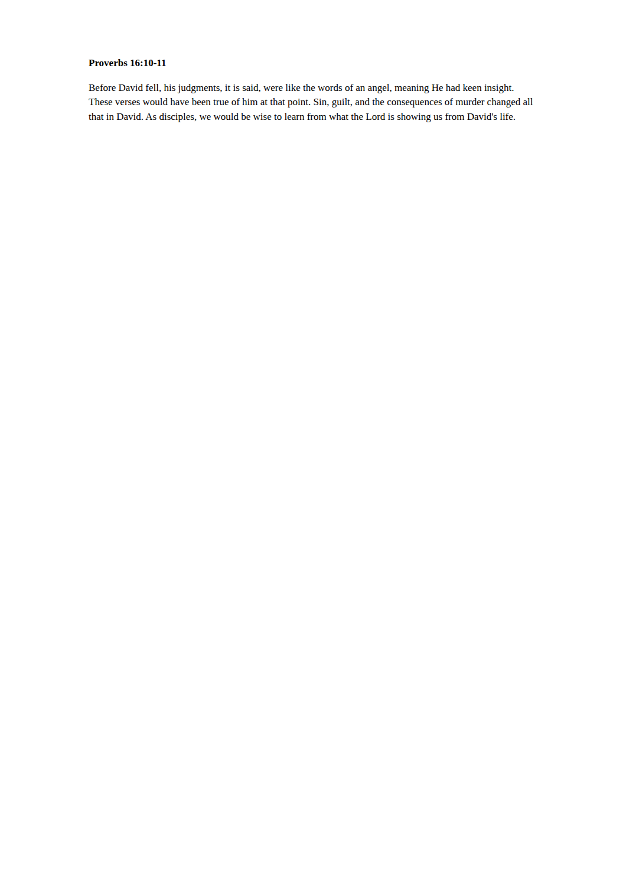Proverbs 16:10-11
Before David fell, his judgments, it is said, were like the words of an angel, meaning He had keen insight. These verses would have been true of him at that point. Sin, guilt, and the consequences of murder changed all that in David. As disciples, we would be wise to learn from what the Lord is showing us from David's life.